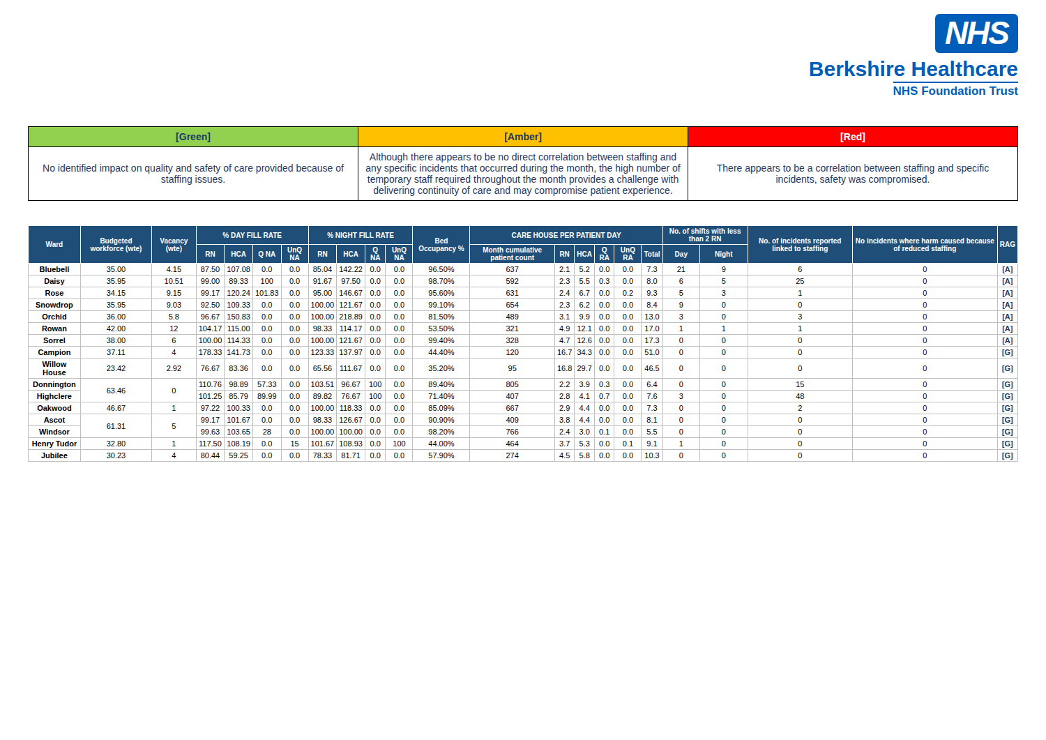NHS
Berkshire Healthcare
NHS Foundation Trust
| [Green] | [Amber] | [Red] |
| --- | --- | --- |
| No identified impact on quality and safety of care provided because of staffing issues. | Although there appears to be no direct correlation between staffing and any specific incidents that occurred during the month, the high number of temporary staff required throughout the month provides a challenge with delivering continuity of care and may compromise patient experience. | There appears to be a correlation between staffing and specific incidents, safety was compromised. |
| Ward | Budgeted workforce (wte) | Vacancy (wte) | % DAY FILL RATE | % NIGHT FILL RATE | Bed Occupancy % | CARE HOUSE PER PATIENT DAY | No. of shifts with less than 2 RN | No. of incidents reported linked to staffing | No incidents where harm caused because of reduced staffing | RAG |
| --- | --- | --- | --- | --- | --- | --- | --- | --- | --- | --- |
| RN | HCA | Q NA | UnQ NA | RN | HCA | Q NA | UnQ NA | Month cumulative patient count | RN | HCA | Q RA | UnQ RA | Total | Day | Night |
| Bluebell | 35.00 | 4.15 | 87.50 | 107.08 | 0.0 | 0.0 | 85.04 | 142.22 | 0.0 | 0.0 | 96.50% | 637 | 2.1 | 5.2 | 0.0 | 0.0 | 7.3 | 21 | 9 | 6 | 0 | [A] |
| Daisy | 35.95 | 10.51 | 99.00 | 89.33 | 100 | 0.0 | 91.67 | 97.50 | 0.0 | 0.0 | 98.70% | 592 | 2.3 | 5.5 | 0.3 | 0.0 | 8.0 | 6 | 5 | 25 | 0 | [A] |
| Rose | 34.15 | 9.15 | 99.17 | 120.24 | 101.83 | 0.0 | 95.00 | 146.67 | 0.0 | 0.0 | 95.60% | 631 | 2.4 | 6.7 | 0.0 | 0.2 | 9.3 | 5 | 3 | 1 | 0 | [A] |
| Snowdrop | 35.95 | 9.03 | 92.50 | 109.33 | 0.0 | 0.0 | 100.00 | 121.67 | 0.0 | 0.0 | 99.10% | 654 | 2.3 | 6.2 | 0.0 | 0.0 | 8.4 | 9 | 0 | 0 | 0 | [A] |
| Orchid | 36.00 | 5.8 | 96.67 | 150.83 | 0.0 | 0.0 | 100.00 | 218.89 | 0.0 | 0.0 | 81.50% | 489 | 3.1 | 9.9 | 0.0 | 0.0 | 13.0 | 3 | 0 | 3 | 0 | [A] |
| Rowan | 42.00 | 12 | 104.17 | 115.00 | 0.0 | 0.0 | 98.33 | 114.17 | 0.0 | 0.0 | 53.50% | 321 | 4.9 | 12.1 | 0.0 | 0.0 | 17.0 | 1 | 1 | 1 | 0 | [A] |
| Sorrel | 38.00 | 6 | 100.00 | 114.33 | 0.0 | 0.0 | 100.00 | 121.67 | 0.0 | 0.0 | 99.40% | 328 | 4.7 | 12.6 | 0.0 | 0.0 | 17.3 | 0 | 0 | 0 | 0 | [A] |
| Campion | 37.11 | 4 | 178.33 | 141.73 | 0.0 | 0.0 | 123.33 | 137.97 | 0.0 | 0.0 | 44.40% | 120 | 16.7 | 34.3 | 0.0 | 0.0 | 51.0 | 0 | 0 | 0 | 0 | [G] |
| Willow House | 23.42 | 2.92 | 76.67 | 83.36 | 0.0 | 0.0 | 65.56 | 111.67 | 0.0 | 0.0 | 35.20% | 95 | 16.8 | 29.7 | 0.0 | 0.0 | 46.5 | 0 | 0 | 0 | 0 | [G] |
| Donnington | 63.46 | 0 | 110.76 | 98.89 | 57.33 | 0.0 | 103.51 | 96.67 | 100 | 0.0 | 89.40% | 805 | 2.2 | 3.9 | 0.3 | 0.0 | 6.4 | 0 | 0 | 15 | 0 | [G] |
| Highclere | 101.25 | 85.79 | 89.99 | 0.0 | 89.82 | 76.67 | 100 | 0.0 | 71.40% | 407 | 2.8 | 4.1 | 0.7 | 0.0 | 7.6 | 3 | 0 | 48 | 0 | [G] |
| Oakwood | 46.67 | 1 | 97.22 | 100.33 | 0.0 | 0.0 | 100.00 | 118.33 | 0.0 | 0.0 | 85.09% | 667 | 2.9 | 4.4 | 0.0 | 0.0 | 7.3 | 0 | 0 | 2 | 0 | [G] |
| Ascot | 61.31 | 5 | 99.17 | 101.67 | 0.0 | 0.0 | 98.33 | 126.67 | 0.0 | 0.0 | 90.90% | 409 | 3.8 | 4.4 | 0.0 | 0.0 | 8.1 | 0 | 0 | 0 | 0 | [G] |
| Windsor | 99.63 | 103.65 | 28 | 0.0 | 100.00 | 100.00 | 0.0 | 0.0 | 98.20% | 766 | 2.4 | 3.0 | 0.1 | 0.0 | 5.5 | 0 | 0 | 0 | 0 | [G] |
| Henry Tudor | 32.80 | 1 | 117.50 | 108.19 | 0.0 | 15 | 101.67 | 108.93 | 0.0 | 100 | 44.00% | 464 | 3.7 | 5.3 | 0.0 | 0.1 | 9.1 | 1 | 0 | 0 | 0 | [G] |
| Jubilee | 30.23 | 4 | 80.44 | 59.25 | 0.0 | 0.0 | 78.33 | 81.71 | 0.0 | 0.0 | 57.90% | 274 | 4.5 | 5.8 | 0.0 | 0.0 | 10.3 | 0 | 0 | 0 | 0 | [G] |